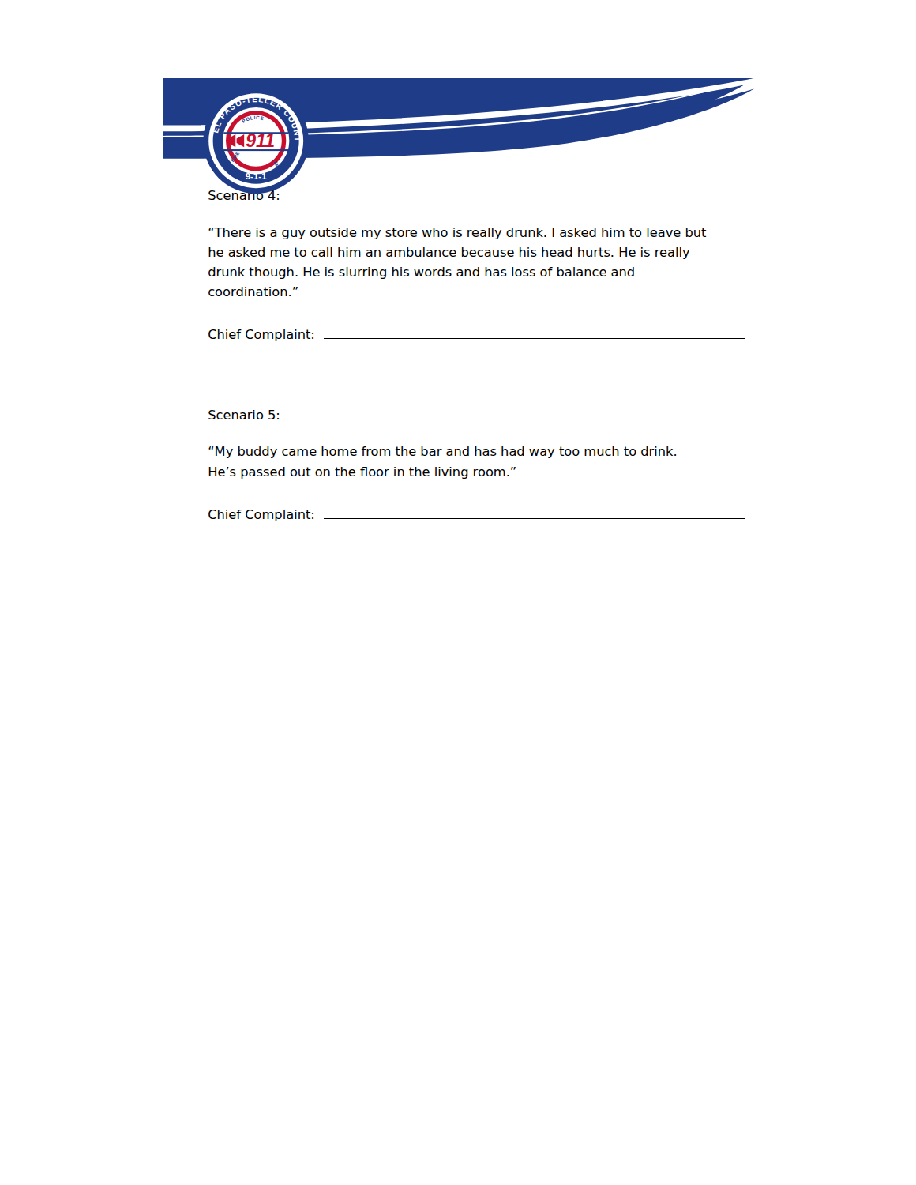EL PASO-TELLER COUNTY POLICE 9-1-1 FIRE EMS 911
Scenario 4:
“There is a guy outside my store who is really drunk. I asked him to leave but he asked me to call him an ambulance because his head hurts. He is really drunk though. He is slurring his words and has loss of balance and coordination.”
Chief Complaint:
Scenario 5:
“My buddy came home from the bar and has had way too much to drink. He’s passed out on the floor in the living room.”
Chief Complaint: